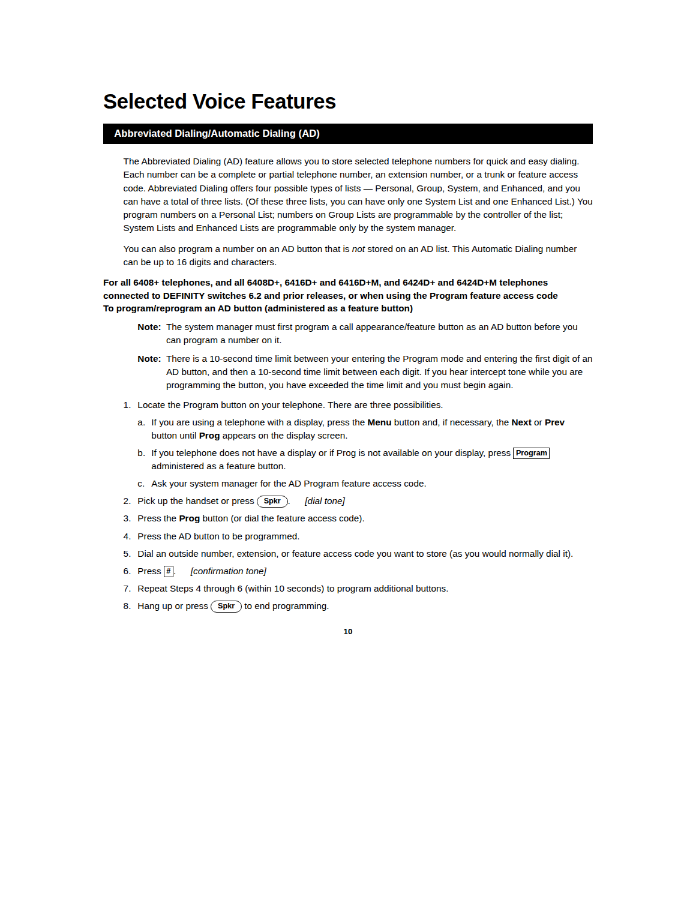Selected Voice Features
Abbreviated Dialing/Automatic Dialing (AD)
The Abbreviated Dialing (AD) feature allows you to store selected telephone numbers for quick and easy dialing. Each number can be a complete or partial telephone number, an extension number, or a trunk or feature access code. Abbreviated Dialing offers four possible types of lists — Personal, Group, System, and Enhanced, and you can have a total of three lists. (Of these three lists, you can have only one System List and one Enhanced List.) You program numbers on a Personal List; numbers on Group Lists are programmable by the controller of the list; System Lists and Enhanced Lists are programmable only by the system manager.
You can also program a number on an AD button that is not stored on an AD list. This Automatic Dialing number can be up to 16 digits and characters.
For all 6408+ telephones, and all 6408D+, 6416D+ and 6416D+M, and 6424D+ and 6424D+M telephones connected to DEFINITY switches 6.2 and prior releases, or when using the Program feature access code
To program/reprogram an AD button (administered as a feature button)
Note:
The system manager must first program a call appearance/feature button as an AD button before you can program a number on it.
Note:
There is a 10-second time limit between your entering the Program mode and entering the first digit of an AD button, and then a 10-second time limit between each digit. If you hear intercept tone while you are programming the button, you have exceeded the time limit and you must begin again.
Locate the Program button on your telephone. There are three possibilities.
If you are using a telephone with a display, press the Menu button and, if necessary, the Next or Prev button until Prog appears on the display screen.
If you telephone does not have a display or if Prog is not available on your display, press Program administered as a feature button.
Ask your system manager for the AD Program feature access code.
Pick up the handset or press Spkr.[dial tone]
Press the Prog button (or dial the feature access code).
Press the AD button to be programmed.
Dial an outside number, extension, or feature access code you want to store (as you would normally dial it).
Press #.[confirmation tone]
Repeat Steps 4 through 6 (within 10 seconds) to program additional buttons.
Hang up or press Spkr to end programming.
10